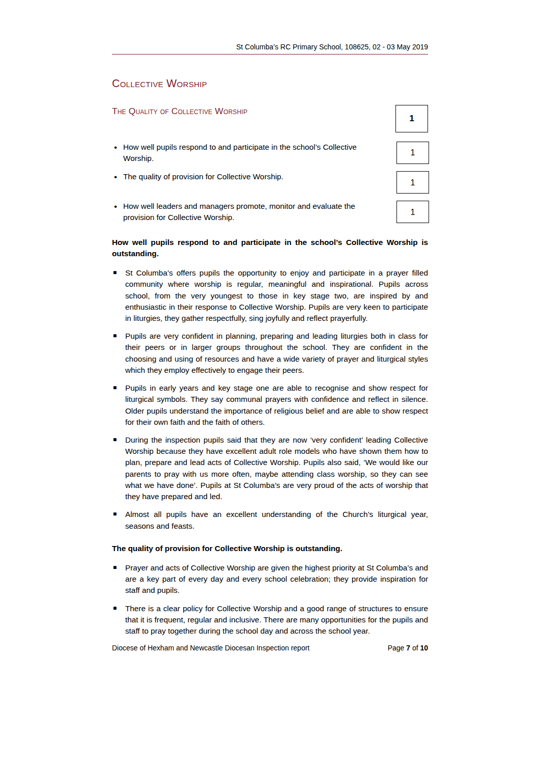St Columba’s RC Primary School, 108625, 02 - 03 May 2019
Collective Worship
The Quality of Collective Worship
1
How well pupils respond to and participate in the school’s Collective Worship.
1
The quality of provision for Collective Worship.
1
How well leaders and managers promote, monitor and evaluate the provision for Collective Worship.
1
How well pupils respond to and participate in the school’s Collective Worship is outstanding.
St Columba’s offers pupils the opportunity to enjoy and participate in a prayer filled community where worship is regular, meaningful and inspirational. Pupils across school, from the very youngest to those in key stage two, are inspired by and enthusiastic in their response to Collective Worship. Pupils are very keen to participate in liturgies, they gather respectfully, sing joyfully and reflect prayerfully.
Pupils are very confident in planning, preparing and leading liturgies both in class for their peers or in larger groups throughout the school. They are confident in the choosing and using of resources and have a wide variety of prayer and liturgical styles which they employ effectively to engage their peers.
Pupils in early years and key stage one are able to recognise and show respect for liturgical symbols. They say communal prayers with confidence and reflect in silence. Older pupils understand the importance of religious belief and are able to show respect for their own faith and the faith of others.
During the inspection pupils said that they are now ‘very confident’ leading Collective Worship because they have excellent adult role models who have shown them how to plan, prepare and lead acts of Collective Worship. Pupils also said, ‘We would like our parents to pray with us more often, maybe attending class worship, so they can see what we have done’. Pupils at St Columba’s are very proud of the acts of worship that they have prepared and led.
Almost all pupils have an excellent understanding of the Church’s liturgical year, seasons and feasts.
The quality of provision for Collective Worship is outstanding.
Prayer and acts of Collective Worship are given the highest priority at St Columba’s and are a key part of every day and every school celebration; they provide inspiration for staff and pupils.
There is a clear policy for Collective Worship and a good range of structures to ensure that it is frequent, regular and inclusive. There are many opportunities for the pupils and staff to pray together during the school day and across the school year.
Diocese of Hexham and Newcastle Diocesan Inspection report
Page 7 of 10